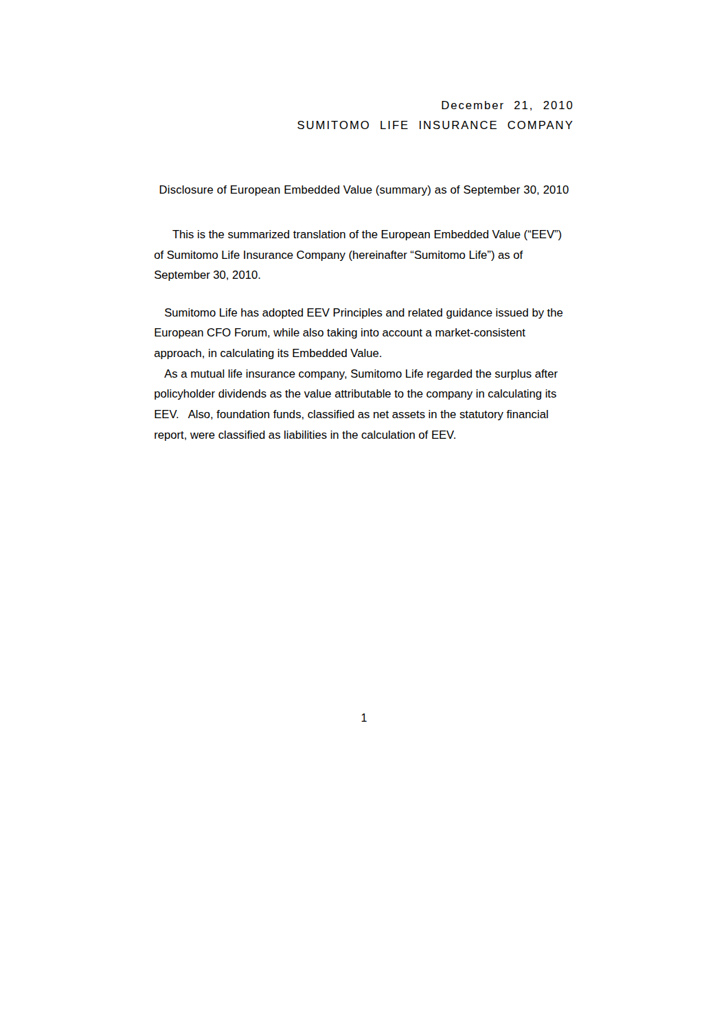December 21, 2010
SUMITOMO LIFE INSURANCE COMPANY
Disclosure of European Embedded Value (summary) as of September 30, 2010
This is the summarized translation of the European Embedded Value (“EEV”) of Sumitomo Life Insurance Company (hereinafter “Sumitomo Life”) as of September 30, 2010.
Sumitomo Life has adopted EEV Principles and related guidance issued by the European CFO Forum, while also taking into account a market-consistent approach, in calculating its Embedded Value.
As a mutual life insurance company, Sumitomo Life regarded the surplus after policyholder dividends as the value attributable to the company in calculating its EEV. Also, foundation funds, classified as net assets in the statutory financial report, were classified as liabilities in the calculation of EEV.
1